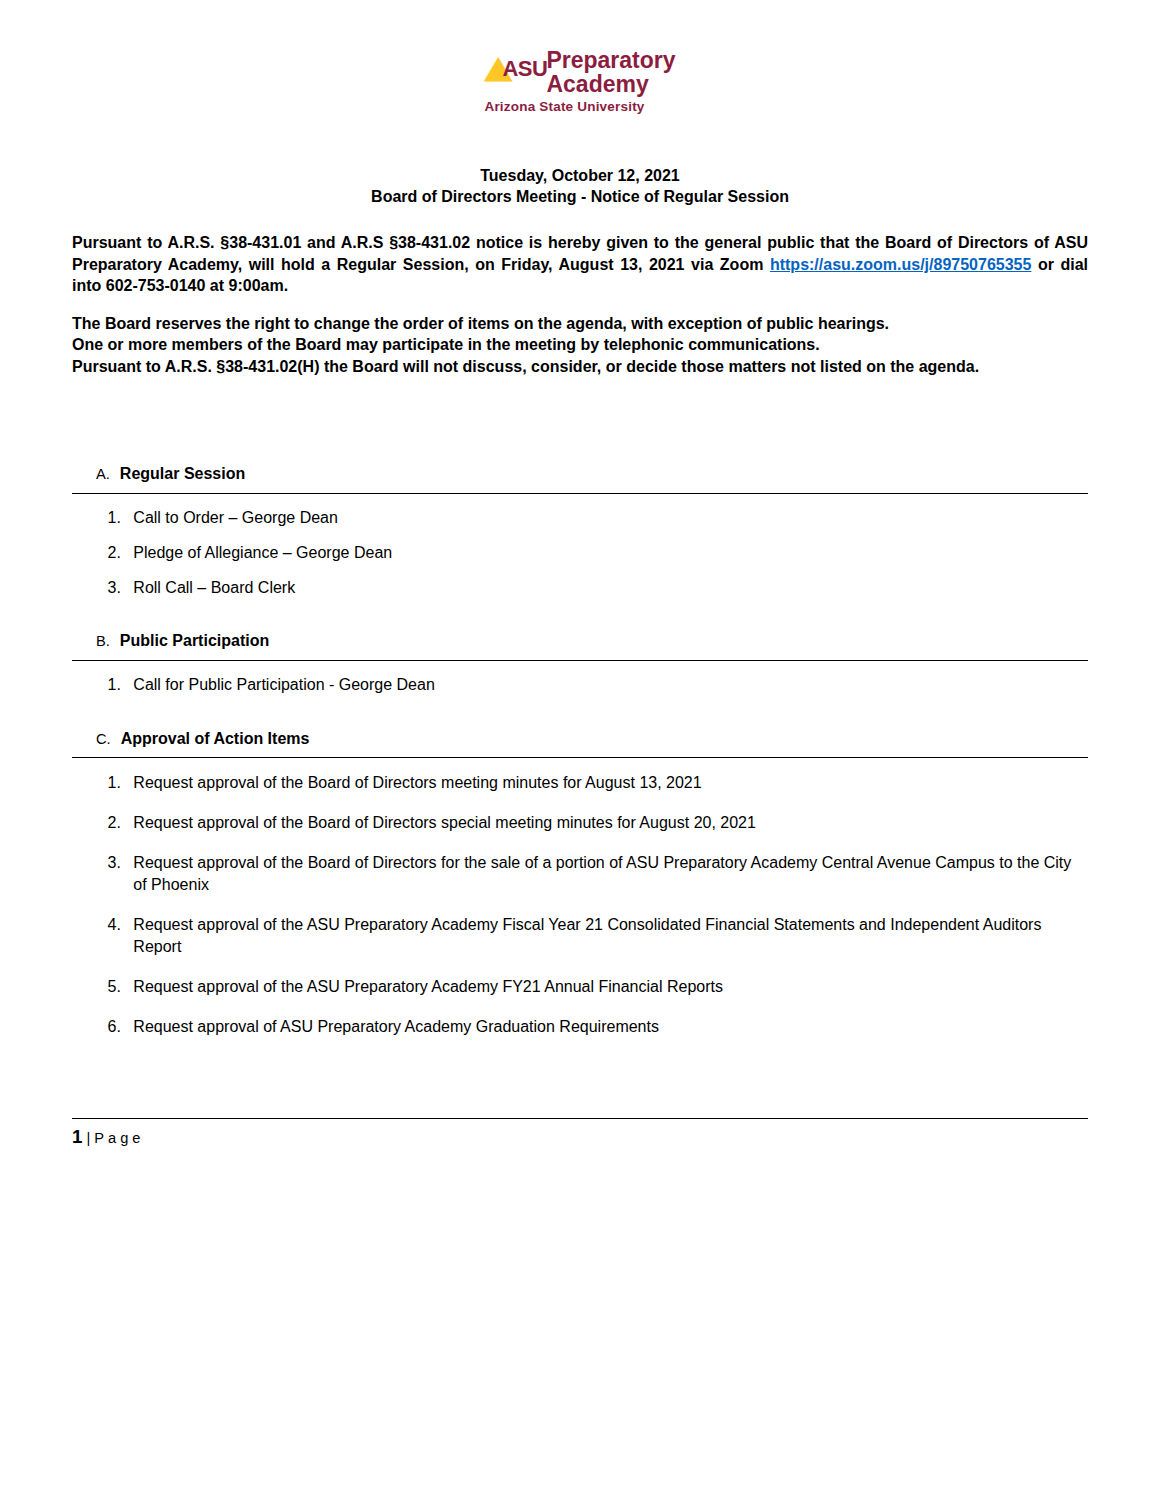⛰ ASU
Preparatory
Academy
Arizona State University
Tuesday, October 12, 2021
Board of Directors Meeting - Notice of Regular Session
Pursuant to A.R.S. §38-431.01 and A.R.S §38-431.02 notice is hereby given to the general public that the Board of Directors of ASU Preparatory Academy, will hold a Regular Session, on Friday, August 13, 2021 via Zoom https://asu.zoom.us/j/89750765355 or dial into 602-753-0140 at 9:00am.
The Board reserves the right to change the order of items on the agenda, with exception of public hearings.
One or more members of the Board may participate in the meeting by telephonic communications.
Pursuant to A.R.S. §38-431.02(H) the Board will not discuss, consider, or decide those matters not listed on the agenda.
A.
Regular Session
Call to Order – George Dean
Pledge of Allegiance – George Dean
Roll Call – Board Clerk
B.
Public Participation
Call for Public Participation - George Dean
C.
Approval of Action Items
Request approval of the Board of Directors meeting minutes for August 13, 2021
Request approval of the Board of Directors special meeting minutes for August 20, 2021
Request approval of the Board of Directors for the sale of a portion of ASU Preparatory Academy Central Avenue Campus to the City of Phoenix
Request approval of the ASU Preparatory Academy Fiscal Year 21 Consolidated Financial Statements and Independent Auditors Report
Request approval of the ASU Preparatory Academy FY21 Annual Financial Reports
Request approval of ASU Preparatory Academy Graduation Requirements
1 | P a g e